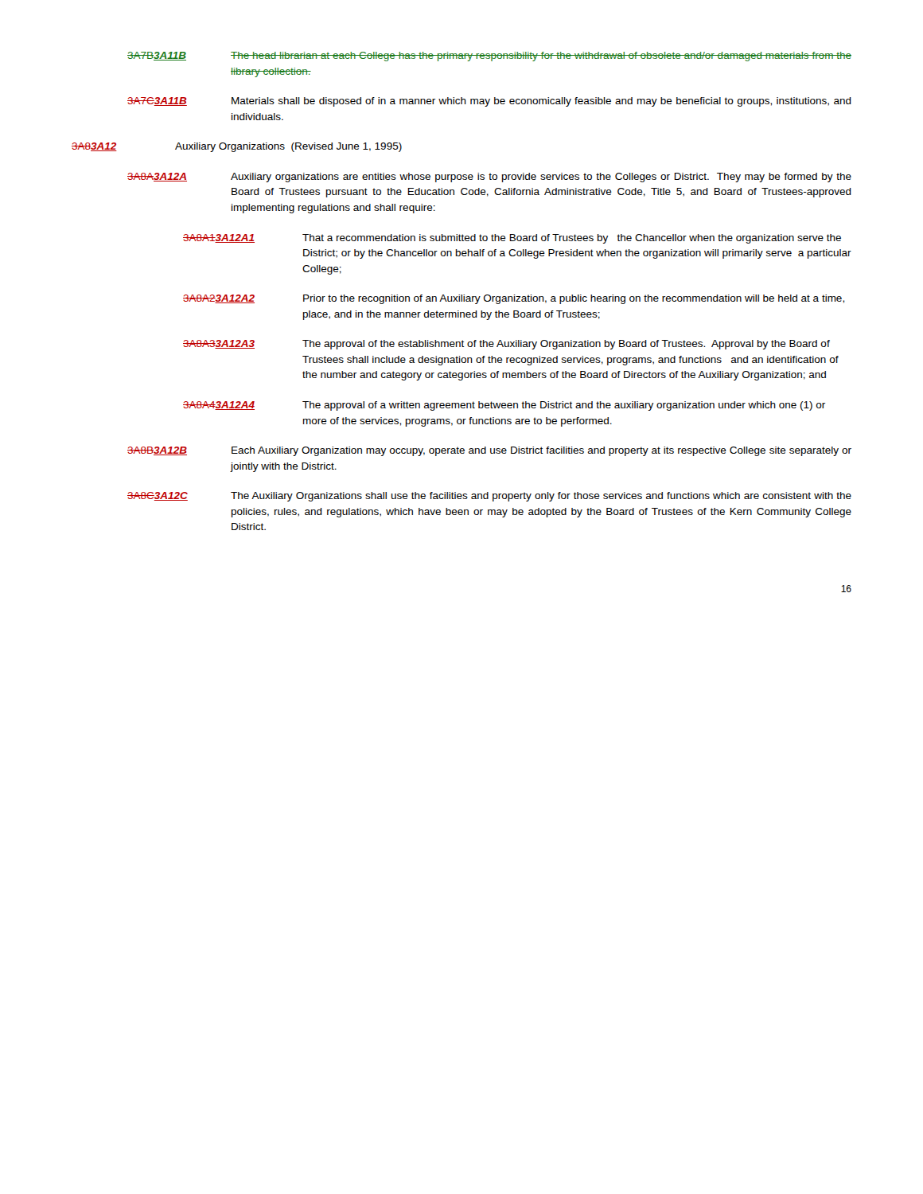3A7B 3A11B
The head librarian at each College has the primary responsibility for the withdrawal of obsolete and/or damaged materials from the library collection.
3A7C 3A11B
Materials shall be disposed of in a manner which may be economically feasible and may be beneficial to groups, institutions, and individuals.
3A83A12
Auxiliary Organizations (Revised June 1, 1995)
3A8A 3A12A
Auxiliary organizations are entities whose purpose is to provide services to the Colleges or District. They may be formed by the Board of Trustees pursuant to the Education Code, California Administrative Code, Title 5, and Board of Trustees-approved implementing regulations and shall require:
3A8A13A12A1
That a recommendation is submitted to the Board of Trustees by the Chancellor when the organization serve the District; or by the Chancellor on behalf of a College President when the organization will primarily serve a particular College;
3A8A23A12A2
Prior to the recognition of an Auxiliary Organization, a public hearing on the recommendation will be held at a time, place, and in the manner determined by the Board of Trustees;
3A8A33A12A3
The approval of the establishment of the Auxiliary Organization by Board of Trustees. Approval by the Board of Trustees shall include a designation of the recognized services, programs, and functions and an identification of the number and category or categories of members of the Board of Directors of the Auxiliary Organization; and
3A8A43A12A4
The approval of a written agreement between the District and the auxiliary organization under which one (1) or more of the services, programs, or functions are to be performed.
3A8B 3A12B
Each Auxiliary Organization may occupy, operate and use District facilities and property at its respective College site separately or jointly with the District.
3A8C 3A12C
The Auxiliary Organizations shall use the facilities and property only for those services and functions which are consistent with the policies, rules, and regulations, which have been or may be adopted by the Board of Trustees of the Kern Community College District.
16